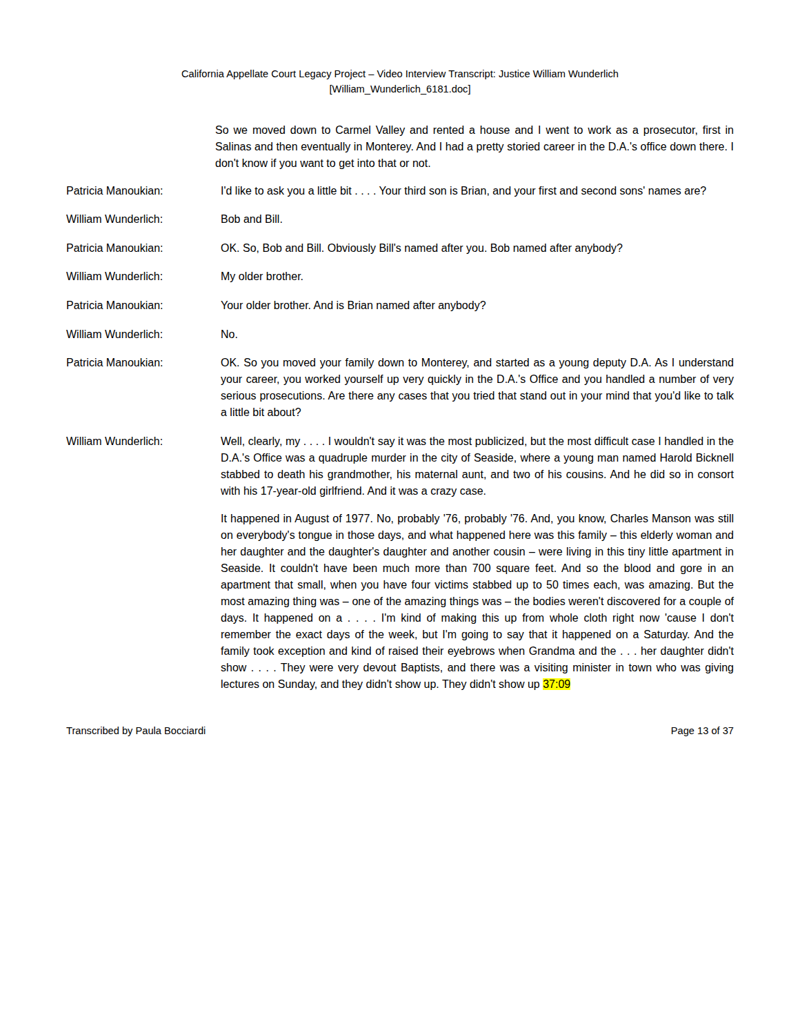California Appellate Court Legacy Project – Video Interview Transcript: Justice William Wunderlich
[William_Wunderlich_6181.doc]
So we moved down to Carmel Valley and rented a house and I went to work as a prosecutor, first in Salinas and then eventually in Monterey. And I had a pretty storied career in the D.A.'s office down there. I don't know if you want to get into that or not.
Patricia Manoukian:
I'd like to ask you a little bit . . . . Your third son is Brian, and your first and second sons' names are?
William Wunderlich:
Bob and Bill.
Patricia Manoukian:
OK. So, Bob and Bill. Obviously Bill's named after you. Bob named after anybody?
William Wunderlich:
My older brother.
Patricia Manoukian:
Your older brother. And is Brian named after anybody?
William Wunderlich:
No.
Patricia Manoukian:
OK. So you moved your family down to Monterey, and started as a young deputy D.A. As I understand your career, you worked yourself up very quickly in the D.A.'s Office and you handled a number of very serious prosecutions. Are there any cases that you tried that stand out in your mind that you'd like to talk a little bit about?
William Wunderlich:
Well, clearly, my . . . . I wouldn't say it was the most publicized, but the most difficult case I handled in the D.A.'s Office was a quadruple murder in the city of Seaside, where a young man named Harold Bicknell stabbed to death his grandmother, his maternal aunt, and two of his cousins. And he did so in consort with his 17-year-old girlfriend. And it was a crazy case.
It happened in August of 1977. No, probably '76, probably '76. And, you know, Charles Manson was still on everybody's tongue in those days, and what happened here was this family – this elderly woman and her daughter and the daughter's daughter and another cousin – were living in this tiny little apartment in Seaside. It couldn't have been much more than 700 square feet. And so the blood and gore in an apartment that small, when you have four victims stabbed up to 50 times each, was amazing. But the most amazing thing was – one of the amazing things was – the bodies weren't discovered for a couple of days. It happened on a . . . . I'm kind of making this up from whole cloth right now 'cause I don't remember the exact days of the week, but I'm going to say that it happened on a Saturday. And the family took exception and kind of raised their eyebrows when Grandma and the . . . her daughter didn't show . . . . They were very devout Baptists, and there was a visiting minister in town who was giving lectures on Sunday, and they didn't show up. They didn't show up 37:09
Transcribed by Paula Bocciardi Page 13 of 37